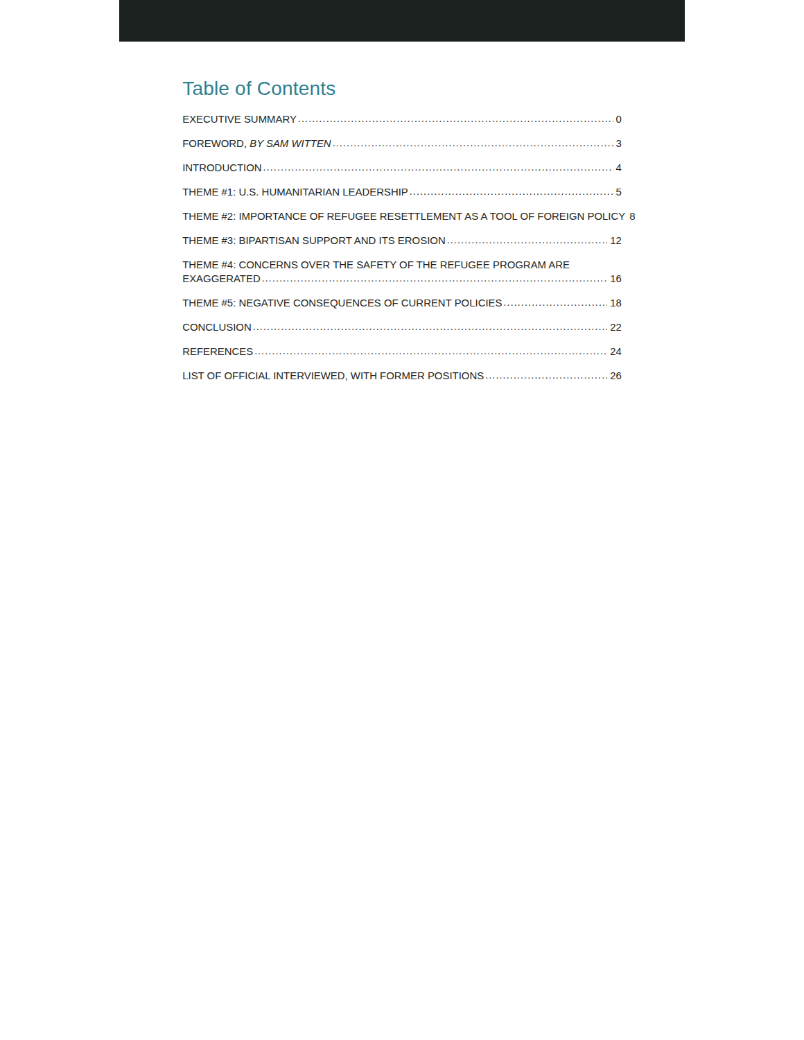Table of Contents
EXECUTIVE SUMMARY ................................................................................................................. 0
FOREWORD, BY SAM WITTEN ......................................................................................................... 3
INTRODUCTION ......................................................................................................................... 4
THEME #1: U.S. HUMANITARIAN LEADERSHIP ............................................................................. 5
THEME #2: IMPORTANCE OF REFUGEE RESETTLEMENT AS A TOOL OF FOREIGN POLICY . 8
THEME #3: BIPARTISAN SUPPORT AND ITS EROSION ............................................................. 12
THEME #4: CONCERNS OVER THE SAFETY OF THE REFUGEE PROGRAM ARE
EXAGGERATED .............................................................................................................................. 16
THEME #5: NEGATIVE CONSEQUENCES OF CURRENT POLICIES .......................................... 18
CONCLUSION ................................................................................................................................. 22
REFERENCES .................................................................................................................................. 24
LIST OF OFFICIAL INTERVIEWED, WITH FORMER POSITIONS .................................................. 26